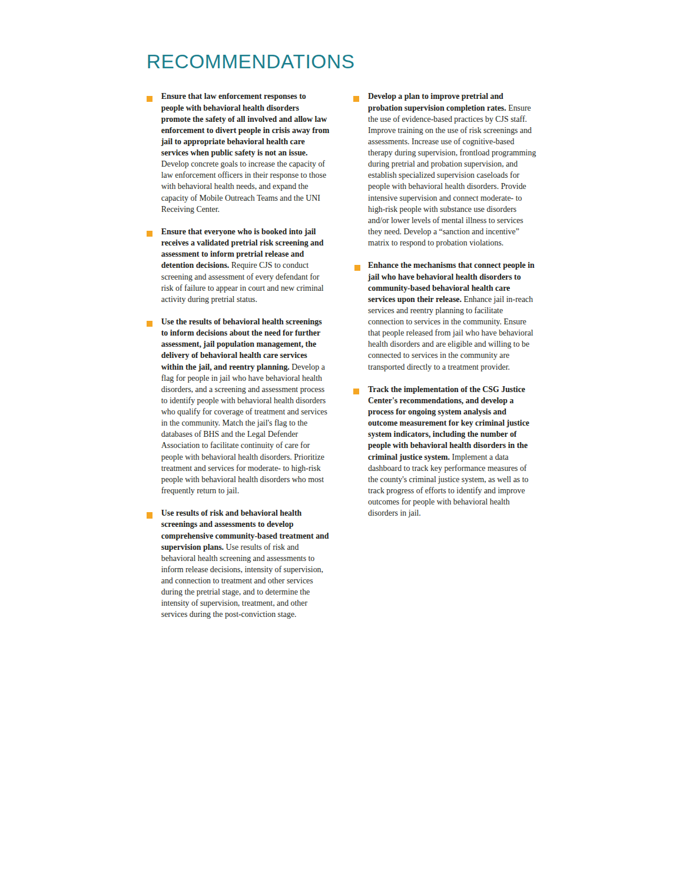Recommendations
Ensure that law enforcement responses to people with behavioral health disorders promote the safety of all involved and allow law enforcement to divert people in crisis away from jail to appropriate behavioral health care services when public safety is not an issue. Develop concrete goals to increase the capacity of law enforcement officers in their response to those with behavioral health needs, and expand the capacity of Mobile Outreach Teams and the UNI Receiving Center.
Ensure that everyone who is booked into jail receives a validated pretrial risk screening and assessment to inform pretrial release and detention decisions. Require CJS to conduct screening and assessment of every defendant for risk of failure to appear in court and new criminal activity during pretrial status.
Use the results of behavioral health screenings to inform decisions about the need for further assessment, jail population management, the delivery of behavioral health care services within the jail, and reentry planning. Develop a flag for people in jail who have behavioral health disorders, and a screening and assessment process to identify people with behavioral health disorders who qualify for coverage of treatment and services in the community. Match the jail's flag to the databases of BHS and the Legal Defender Association to facilitate continuity of care for people with behavioral health disorders. Prioritize treatment and services for moderate- to high-risk people with behavioral health disorders who most frequently return to jail.
Use results of risk and behavioral health screenings and assessments to develop comprehensive community-based treatment and supervision plans. Use results of risk and behavioral health screening and assessments to inform release decisions, intensity of supervision, and connection to treatment and other services during the pretrial stage, and to determine the intensity of supervision, treatment, and other services during the post-conviction stage.
Develop a plan to improve pretrial and probation supervision completion rates. Ensure the use of evidence-based practices by CJS staff. Improve training on the use of risk screenings and assessments. Increase use of cognitive-based therapy during supervision, frontload programming during pretrial and probation supervision, and establish specialized supervision caseloads for people with behavioral health disorders. Provide intensive supervision and connect moderate- to high-risk people with substance use disorders and/or lower levels of mental illness to services they need. Develop a “sanction and incentive” matrix to respond to probation violations.
Enhance the mechanisms that connect people in jail who have behavioral health disorders to community-based behavioral health care services upon their release. Enhance jail in-reach services and reentry planning to facilitate connection to services in the community. Ensure that people released from jail who have behavioral health disorders and are eligible and willing to be connected to services in the community are transported directly to a treatment provider.
Track the implementation of the CSG Justice Center's recommendations, and develop a process for ongoing system analysis and outcome measurement for key criminal justice system indicators, including the number of people with behavioral health disorders in the criminal justice system. Implement a data dashboard to track key performance measures of the county's criminal justice system, as well as to track progress of efforts to identify and improve outcomes for people with behavioral health disorders in jail.